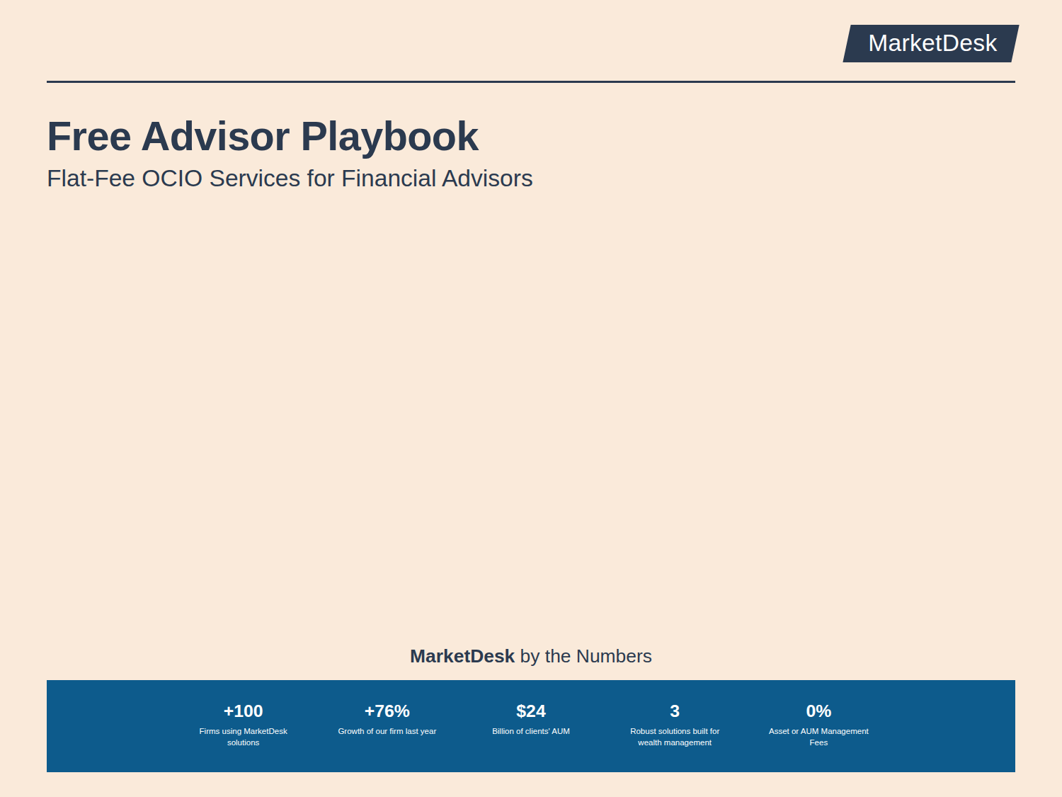MarketDesk
Free Advisor Playbook
Flat-Fee OCIO Services for Financial Advisors
MarketDesk by the Numbers
+100 Firms using MarketDesk solutions
+76% Growth of our firm last year
$24 Billion of clients' AUM
3 Robust solutions built for wealth management
0% Asset or AUM Management Fees